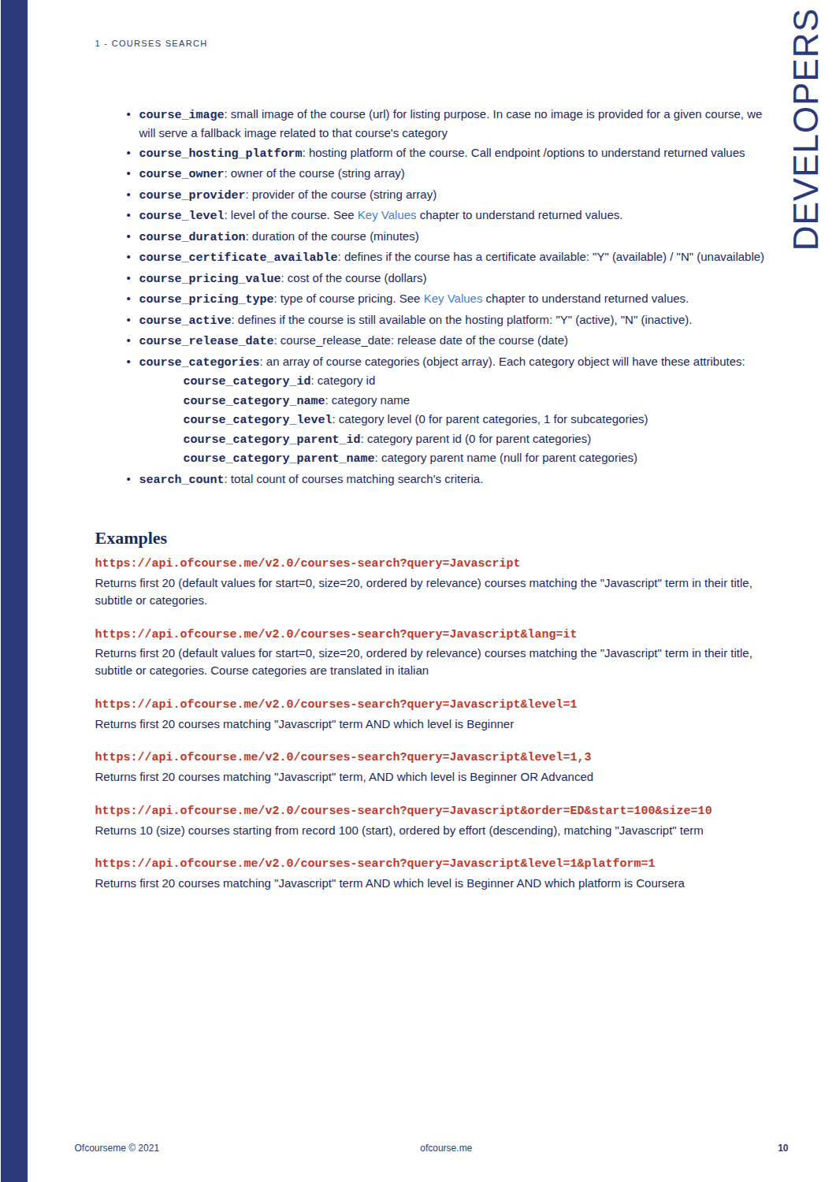DEVELOPERS
1 - Courses Search
course_image: small image of the course (url) for listing purpose. In case no image is provided for a given course, we will serve a fallback image related to that course's category
course_hosting_platform: hosting platform of the course. Call endpoint /options to understand returned values
course_owner: owner of the course (string array)
course_provider: provider of the course (string array)
course_level: level of the course. See Key Values chapter to understand returned values.
course_duration: duration of the course (minutes)
course_certificate_available: defines if the course has a certificate available: "Y" (available) / "N" (unavailable)
course_pricing_value: cost of the course (dollars)
course_pricing_type: type of course pricing. See Key Values chapter to understand returned values.
course_active: defines if the course is still available on the hosting platform: "Y" (active), "N" (inactive).
course_release_date: course_release_date: release date of the course (date)
course_categories: an array of course categories (object array). Each category object will have these attributes:
course_category_id: category id
course_category_name: category name
course_category_level: category level (0 for parent categories, 1 for subcategories)
course_category_parent_id: category parent id (0 for parent categories)
course_category_parent_name: category parent name (null for parent categories)
search_count: total count of courses matching search's criteria.
Examples
https://api.ofcourse.me/v2.0/courses-search?query=Javascript
Returns first 20 (default values for start=0, size=20, ordered by relevance) courses matching the "Javascript" term in their title, subtitle or categories.
https://api.ofcourse.me/v2.0/courses-search?query=Javascript&lang=it
Returns first 20 (default values for start=0, size=20, ordered by relevance) courses matching the "Javascript" term in their title, subtitle or categories. Course categories are translated in italian
https://api.ofcourse.me/v2.0/courses-search?query=Javascript&level=1
Returns first 20 courses matching "Javascript" term AND which level is Beginner
https://api.ofcourse.me/v2.0/courses-search?query=Javascript&level=1,3
Returns first 20 courses matching "Javascript" term, AND which level is Beginner OR Advanced
https://api.ofcourse.me/v2.0/courses-search?query=Javascript&order=ED&start=100&size=10
Returns 10 (size) courses starting from record 100 (start), ordered by effort (descending), matching "Javascript" term
https://api.ofcourse.me/v2.0/courses-search?query=Javascript&level=1&platform=1
Returns first 20 courses matching "Javascript" term AND which level is Beginner AND which platform is Coursera
Ofcourseme © 2021
ofcourse.me
10